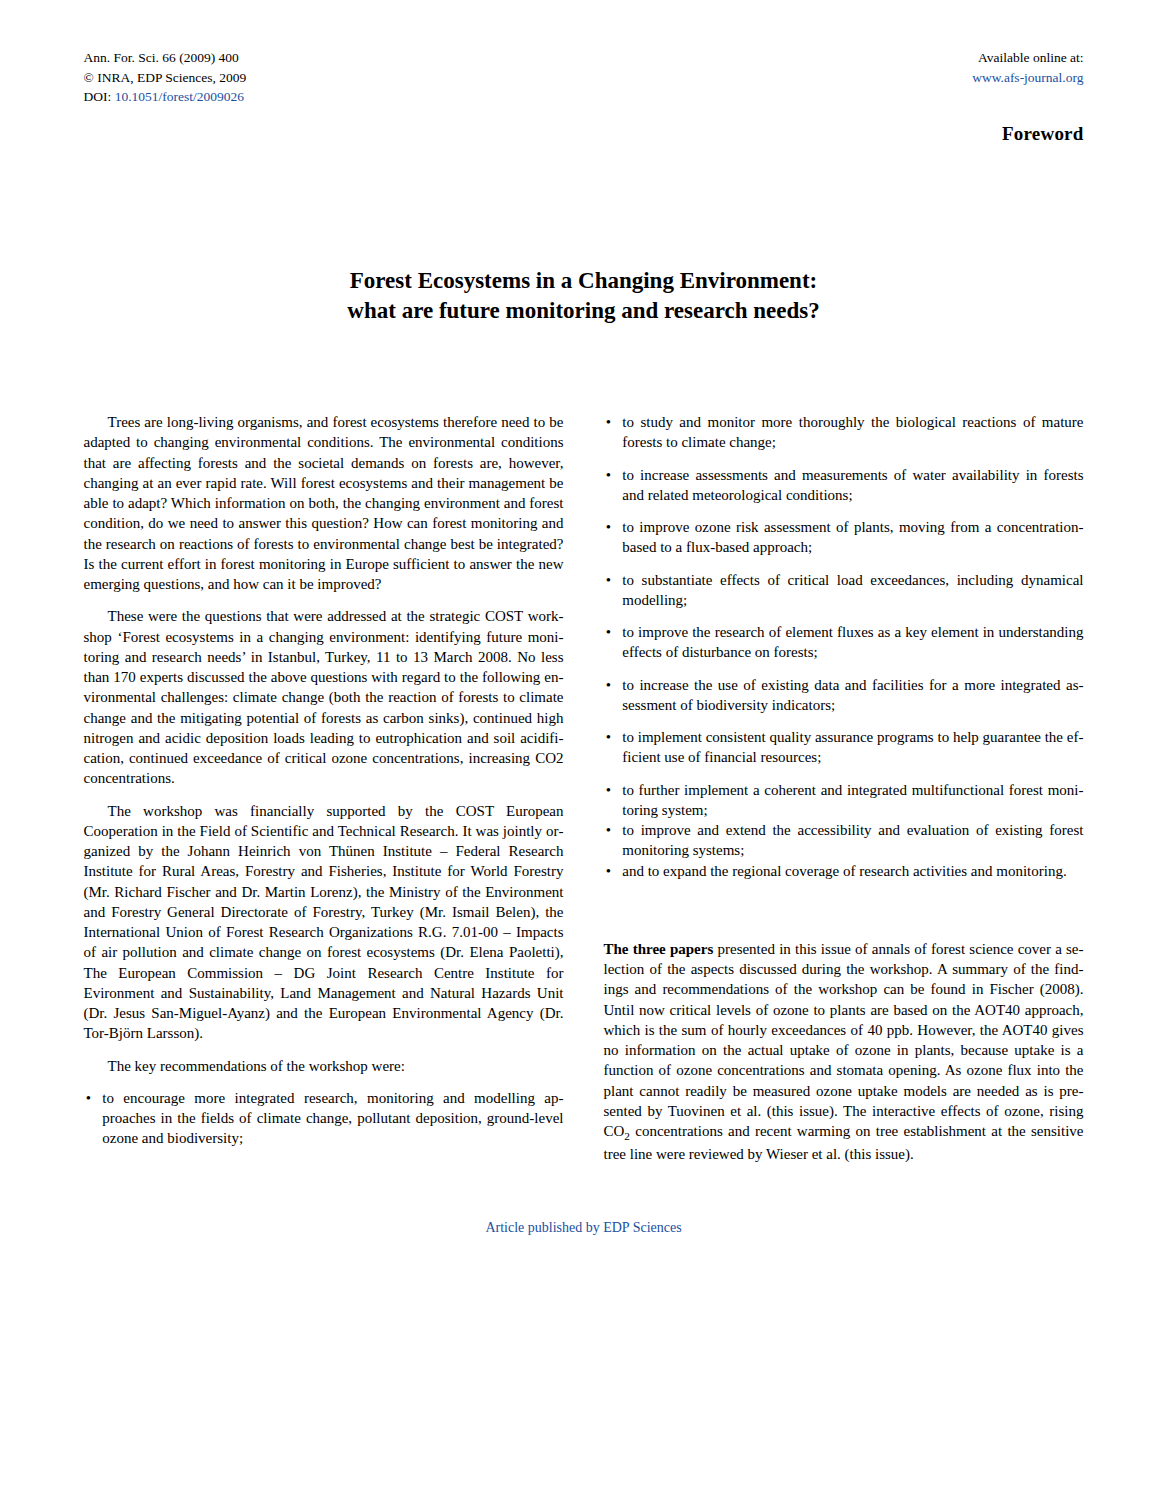Ann. For. Sci. 66 (2009) 400
© INRA, EDP Sciences, 2009
DOI: 10.1051/forest/2009026
Available online at: www.afs-journal.org
Foreword
Forest Ecosystems in a Changing Environment:
what are future monitoring and research needs?
Trees are long-living organisms, and forest ecosystems therefore need to be adapted to changing environmental conditions. The environmental conditions that are affecting forests and the societal demands on forests are, however, changing at an ever rapid rate. Will forest ecosystems and their management be able to adapt? Which information on both, the changing environment and forest condition, do we need to answer this question? How can forest monitoring and the research on reactions of forests to environmental change best be integrated? Is the current effort in forest monitoring in Europe sufficient to answer the new emerging questions, and how can it be improved?
These were the questions that were addressed at the strategic COST workshop ‘Forest ecosystems in a changing environment: identifying future monitoring and research needs’ in Istanbul, Turkey, 11 to 13 March 2008. No less than 170 experts discussed the above questions with regard to the following environmental challenges: climate change (both the reaction of forests to climate change and the mitigating potential of forests as carbon sinks), continued high nitrogen and acidic deposition loads leading to eutrophication and soil acidification, continued exceedance of critical ozone concentrations, increasing CO2 concentrations.
The workshop was financially supported by the COST European Cooperation in the Field of Scientific and Technical Research. It was jointly organized by the Johann Heinrich von Thünen Institute – Federal Research Institute for Rural Areas, Forestry and Fisheries, Institute for World Forestry (Mr. Richard Fischer and Dr. Martin Lorenz), the Ministry of the Environment and Forestry General Directorate of Forestry, Turkey (Mr. Ismail Belen), the International Union of Forest Research Organizations R.G. 7.01-00 – Impacts of air pollution and climate change on forest ecosystems (Dr. Elena Paoletti), The European Commission – DG Joint Research Centre Institute for Evironment and Sustainability, Land Management and Natural Hazards Unit (Dr. Jesus San-Miguel-Ayanz) and the European Environmental Agency (Dr. Tor-Björn Larsson).
The key recommendations of the workshop were:
to encourage more integrated research, monitoring and modelling approaches in the fields of climate change, pollutant deposition, ground-level ozone and biodiversity;
to study and monitor more thoroughly the biological reactions of mature forests to climate change;
to increase assessments and measurements of water availability in forests and related meteorological conditions;
to improve ozone risk assessment of plants, moving from a concentration-based to a flux-based approach;
to substantiate effects of critical load exceedances, including dynamical modelling;
to improve the research of element fluxes as a key element in understanding effects of disturbance on forests;
to increase the use of existing data and facilities for a more integrated assessment of biodiversity indicators;
to implement consistent quality assurance programs to help guarantee the efficient use of financial resources;
to further implement a coherent and integrated multifunctional forest monitoring system;
to improve and extend the accessibility and evaluation of existing forest monitoring systems;
and to expand the regional coverage of research activities and monitoring.
The three papers presented in this issue of annals of forest science cover a selection of the aspects discussed during the workshop. A summary of the findings and recommendations of the workshop can be found in Fischer (2008). Until now critical levels of ozone to plants are based on the AOT40 approach, which is the sum of hourly exceedances of 40 ppb. However, the AOT40 gives no information on the actual uptake of ozone in plants, because uptake is a function of ozone concentrations and stomata opening. As ozone flux into the plant cannot readily be measured ozone uptake models are needed as is presented by Tuovinen et al. (this issue). The interactive effects of ozone, rising CO2 concentrations and recent warming on tree establishment at the sensitive tree line were reviewed by Wieser et al. (this issue).
Article published by EDP Sciences